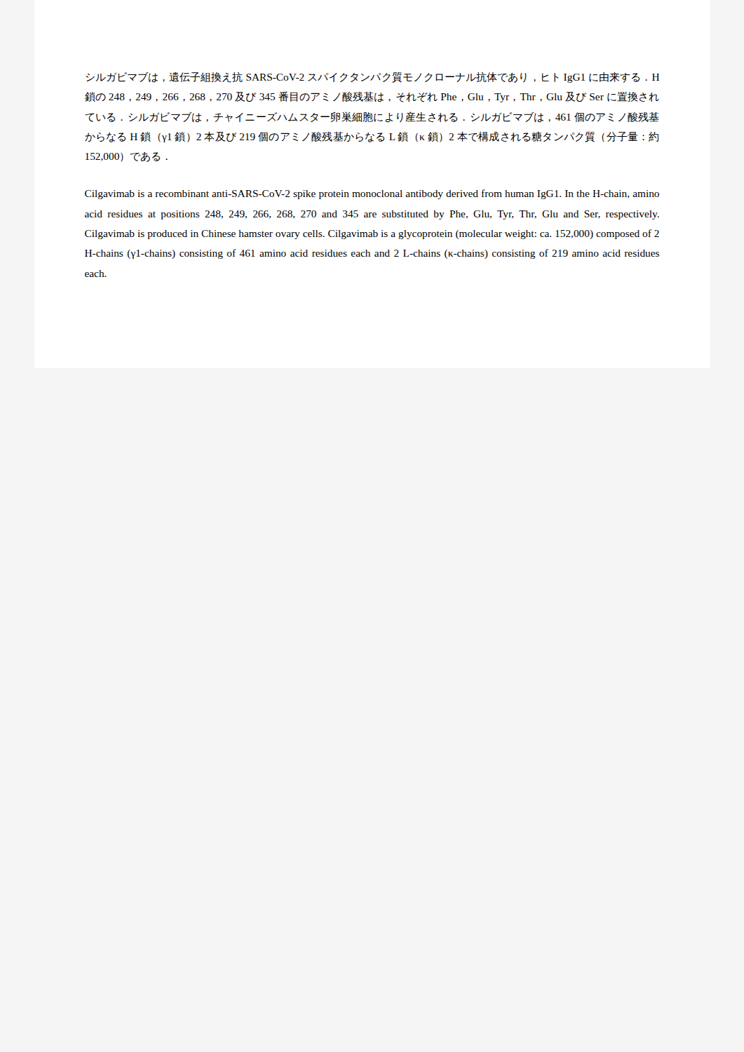シルガビマブは，遺伝子組換え抗 SARS-CoV-2 スパイクタンパク質モノクローナル抗体であり，ヒト IgG1 に由来する．H 鎖の 248，249，266，268，270 及び 345 番目のアミノ酸残基は，それぞれ Phe，Glu，Tyr，Thr，Glu 及び Ser に置換されている．シルガビマブは，チャイニーズハムスター卵巣細胞により産生される．シルガビマブは，461 個のアミノ酸残基からなる H 鎖（γ1 鎖）2 本及び 219 個のアミノ酸残基からなる L 鎖（κ 鎖）2 本で構成される糖タンパク質（分子量：約 152,000）である．
Cilgavimab is a recombinant anti-SARS-CoV-2 spike protein monoclonal antibody derived from human IgG1. In the H-chain, amino acid residues at positions 248, 249, 266, 268, 270 and 345 are substituted by Phe, Glu, Tyr, Thr, Glu and Ser, respectively. Cilgavimab is produced in Chinese hamster ovary cells. Cilgavimab is a glycoprotein (molecular weight: ca. 152,000) composed of 2 H-chains (γ1-chains) consisting of 461 amino acid residues each and 2 L-chains (κ-chains) consisting of 219 amino acid residues each.